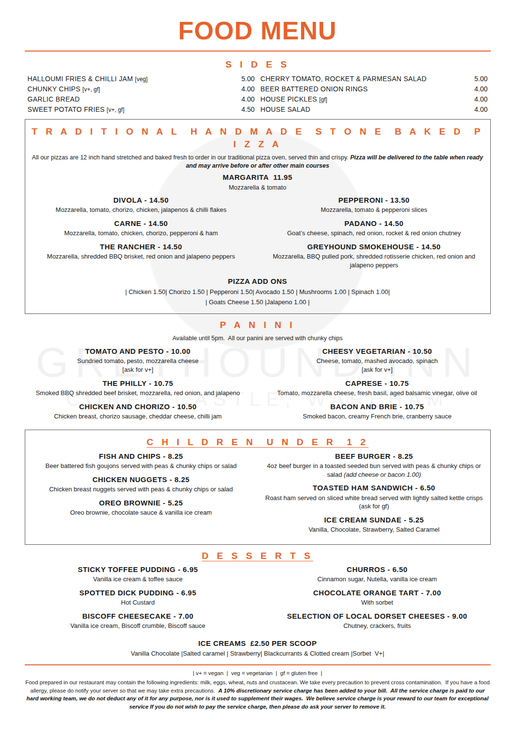the
GREYHOUND INN
CORFE CASTLE, WAREHAM
FOOD MENU
S I D E S
HALLOUMI FRIES & CHILLI JAM [veg] 5.00
CHUNKY CHIPS [v+, gf] 4.00
GARLIC BREAD 4.00
SWEET POTATO FRIES [v+, gf] 4.50
CHERRY TOMATO, ROCKET & PARMESAN SALAD 5.00
BEER BATTERED ONION RINGS 4.00
HOUSE PICKLES [gf] 4.00
HOUSE SALAD 4.00
T R A D I T I O N A L H A N D M A D E S T O N E B A K E D P I Z Z A
All our pizzas are 12 inch hand stretched and baked fresh to order in our traditional pizza oven, served thin and crispy. Pizza will be delivered to the table when ready and may arrive before or after other main courses
MARGARITA 11.95
Mozzarella & tomato
DIVOLA - 14.50
Mozzarella, tomato, chorizo, chicken, jalapenos & chilli flakes
CARNE - 14.50
Mozzarella, tomato, chicken, chorizo, pepperoni & ham
THE RANCHER - 14.50
Mozzarella, shredded BBQ brisket, red onion and jalapeno peppers
PEPPERONI - 13.50
Mozzarella, tomato & pepperoni slices
PADANO - 14.50
Goat’s cheese, spinach, red onion, rocket & red onion chutney
GREYHOUND SMOKEHOUSE - 14.50
Mozzarella, BBQ pulled pork, shredded rotisserie chicken, red onion and jalapeno peppers
PIZZA ADD ONS
| Chicken 1.50| Chorizo 1.50 | Pepperoni 1.50| Avocado 1.50 | Mushrooms 1.00 | Spinach 1.00|
| Goats Cheese 1.50 |Jalapeno 1.00 |
P A N I N I
Available until 5pm. All our panini are served with chunky chips
TOMATO AND PESTO - 10.00
Sundried tomato, pesto, mozzarella cheese
[ask for v+]
THE PHILLY - 10.75
Smoked BBQ shredded beef brisket, mozzarella, red onion, and jalapeno
CHICKEN AND CHORIZO - 10.50
Chicken breast, chorizo sausage, cheddar cheese, chilli jam
CHEESY VEGETARIAN - 10.50
Cheese, tomato, mashed avocado, spinach
[ask for v+]
CAPRESE - 10.75
Tomato, mozzarella cheese, fresh basil, aged balsamic vinegar, olive oil
BACON AND BRIE - 10.75
Smoked bacon, creamy French brie, cranberry sauce
C H I L D R E N U N D E R 1 2
FISH AND CHIPS - 8.25
Beer battered fish goujons served with peas & chunky chips or salad
CHICKEN NUGGETS - 8.25
Chicken breast nuggets served with peas & chunky chips or salad
OREO BROWNIE - 5.25
Oreo brownie, chocolate sauce & vanilla ice cream
BEEF BURGER - 8.25
4oz beef burger in a toasted seeded bun served with peas & chunky chips or salad (add cheese or bacon 1.00)
TOASTED HAM SANDWICH - 6.50
Roast ham served on sliced white bread served with lightly salted kettle crisps (ask for gf)
ICE CREAM SUNDAE - 5.25
Vanilla, Chocolate, Strawberry, Salted Caramel
D E S S E R T S
STICKY TOFFEE PUDDING - 6.95
Vanilla ice cream & toffee sauce
SPOTTED DICK PUDDING - 6.95
Hot Custard
BISCOFF CHEESECAKE - 7.00
Vanilla ice cream, Biscoff crumble, Biscoff sauce
CHURROS - 6.50
Cinnamon sugar, Nutella, vanilla ice cream
CHOCOLATE ORANGE TART - 7.00
With sorbet
SELECTION OF LOCAL DORSET CHEESES - 9.00
Chutney, crackers, fruits
ICE CREAMS £2.50 PER SCOOP
Vanilla Chocolate |Salted caramel | Strawberry| Blackcurrants & Clotted cream |Sorbet V+|
| v+ = vegan | veg = vegetarian | gf = gluten free |
Food prepared in our restaurant may contain the following ingredients: milk, eggs, wheat, nuts and crustacean. We take every precaution to prevent cross contamination. If you have a food allergy, please do notify your server so that we may take extra precautions. A 10% discretionary service charge has been added to your bill. All the service charge is paid to our hard working team, we do not deduct any of it for any purpose, nor is it used to supplement their wages. We believe service charge is your reward to our team for exceptional service If you do not wish to pay the service charge, then please do ask your server to remove it.